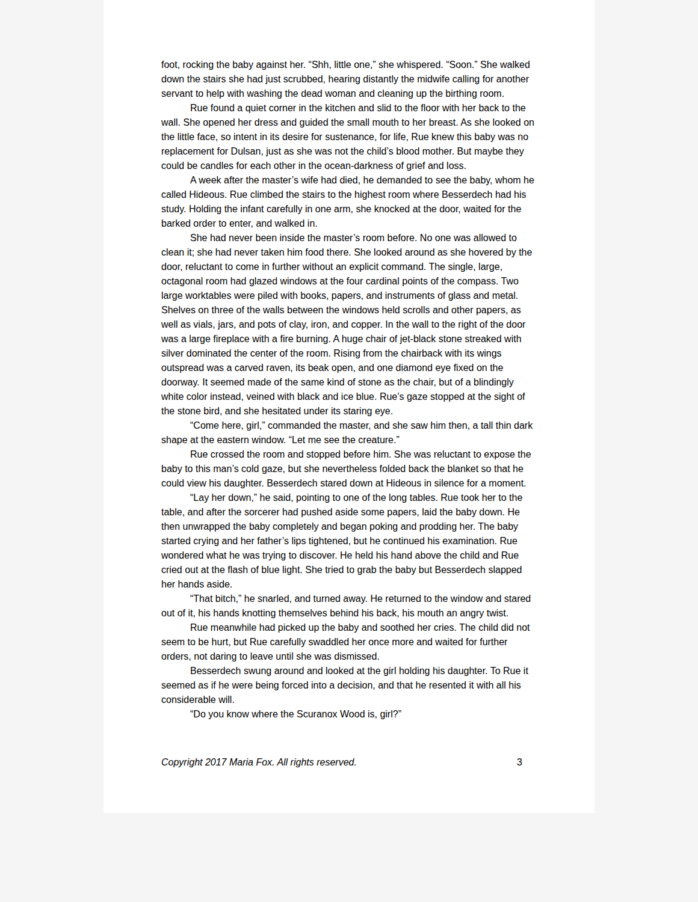foot, rocking the baby against her. “Shh, little one,” she whispered. “Soon.” She walked down the stairs she had just scrubbed, hearing distantly the midwife calling for another servant to help with washing the dead woman and cleaning up the birthing room.
Rue found a quiet corner in the kitchen and slid to the floor with her back to the wall. She opened her dress and guided the small mouth to her breast. As she looked on the little face, so intent in its desire for sustenance, for life, Rue knew this baby was no replacement for Dulsan, just as she was not the child’s blood mother. But maybe they could be candles for each other in the ocean-darkness of grief and loss.
A week after the master’s wife had died, he demanded to see the baby, whom he called Hideous. Rue climbed the stairs to the highest room where Besserdech had his study. Holding the infant carefully in one arm, she knocked at the door, waited for the barked order to enter, and walked in.
She had never been inside the master’s room before. No one was allowed to clean it; she had never taken him food there. She looked around as she hovered by the door, reluctant to come in further without an explicit command. The single, large, octagonal room had glazed windows at the four cardinal points of the compass. Two large worktables were piled with books, papers, and instruments of glass and metal. Shelves on three of the walls between the windows held scrolls and other papers, as well as vials, jars, and pots of clay, iron, and copper. In the wall to the right of the door was a large fireplace with a fire burning. A huge chair of jet-black stone streaked with silver dominated the center of the room. Rising from the chairback with its wings outspread was a carved raven, its beak open, and one diamond eye fixed on the doorway. It seemed made of the same kind of stone as the chair, but of a blindingly white color instead, veined with black and ice blue. Rue’s gaze stopped at the sight of the stone bird, and she hesitated under its staring eye.
“Come here, girl,” commanded the master, and she saw him then, a tall thin dark shape at the eastern window. “Let me see the creature.”
Rue crossed the room and stopped before him. She was reluctant to expose the baby to this man’s cold gaze, but she nevertheless folded back the blanket so that he could view his daughter. Besserdech stared down at Hideous in silence for a moment.
“Lay her down,” he said, pointing to one of the long tables. Rue took her to the table, and after the sorcerer had pushed aside some papers, laid the baby down. He then unwrapped the baby completely and began poking and prodding her. The baby started crying and her father’s lips tightened, but he continued his examination. Rue wondered what he was trying to discover. He held his hand above the child and Rue cried out at the flash of blue light. She tried to grab the baby but Besserdech slapped her hands aside.
“That bitch,” he snarled, and turned away. He returned to the window and stared out of it, his hands knotting themselves behind his back, his mouth an angry twist.
Rue meanwhile had picked up the baby and soothed her cries. The child did not seem to be hurt, but Rue carefully swaddled her once more and waited for further orders, not daring to leave until she was dismissed.
Besserdech swung around and looked at the girl holding his daughter. To Rue it seemed as if he were being forced into a decision, and that he resented it with all his considerable will.
“Do you know where the Scuranox Wood is, girl?”
Copyright 2017 Maria Fox. All rights reserved. 3